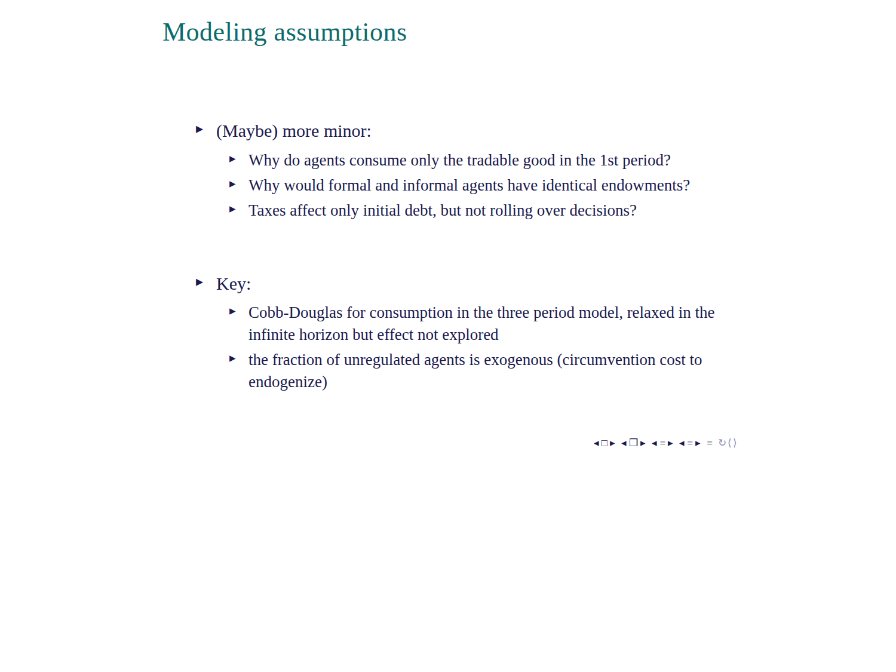Modeling assumptions
(Maybe) more minor:
Why do agents consume only the tradable good in the 1st period?
Why would formal and informal agents have identical endowments?
Taxes affect only initial debt, but not rolling over decisions?
Key:
Cobb-Douglas for consumption in the three period model, relaxed in the infinite horizon but effect not explored
the fraction of unregulated agents is exogenous (circumvention cost to endogenize)
◂□▸ ◂❐▸ ◂≡▸ ◂≡▸ ≡ ↻⟨⟩